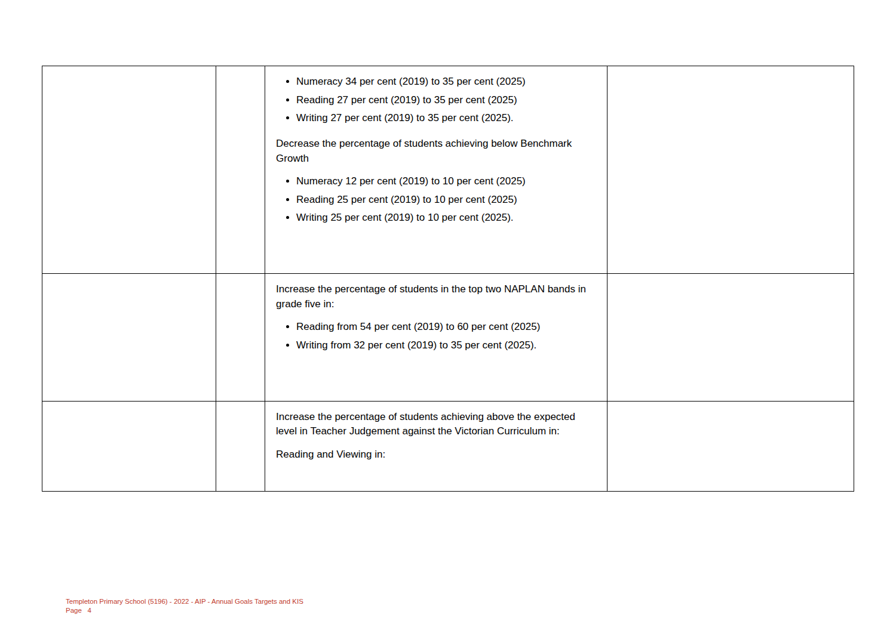| | | Numeracy 34 per cent (2019) to 35 per cent (2025) Reading 27 per cent (2019) to 35 per cent (2025) Writing 27 per cent (2019) to 35 per cent (2025). Decrease the percentage of students achieving below Benchmark Growth Numeracy 12 per cent (2019) to 10 per cent (2025) Reading 25 per cent (2019) to 10 per cent (2025) Writing 25 per cent (2019) to 10 per cent (2025). | |
| | | Increase the percentage of students in the top two NAPLAN bands in grade five in: Reading from 54 per cent (2019) to 60 per cent (2025) Writing from 32 per cent (2019) to 35 per cent (2025). | |
| | | Increase the percentage of students achieving above the expected level in Teacher Judgement against the Victorian Curriculum in: Reading and Viewing in: | |
Templeton Primary School (5196) - 2022 - AIP - Annual Goals Targets and KIS
Page 4